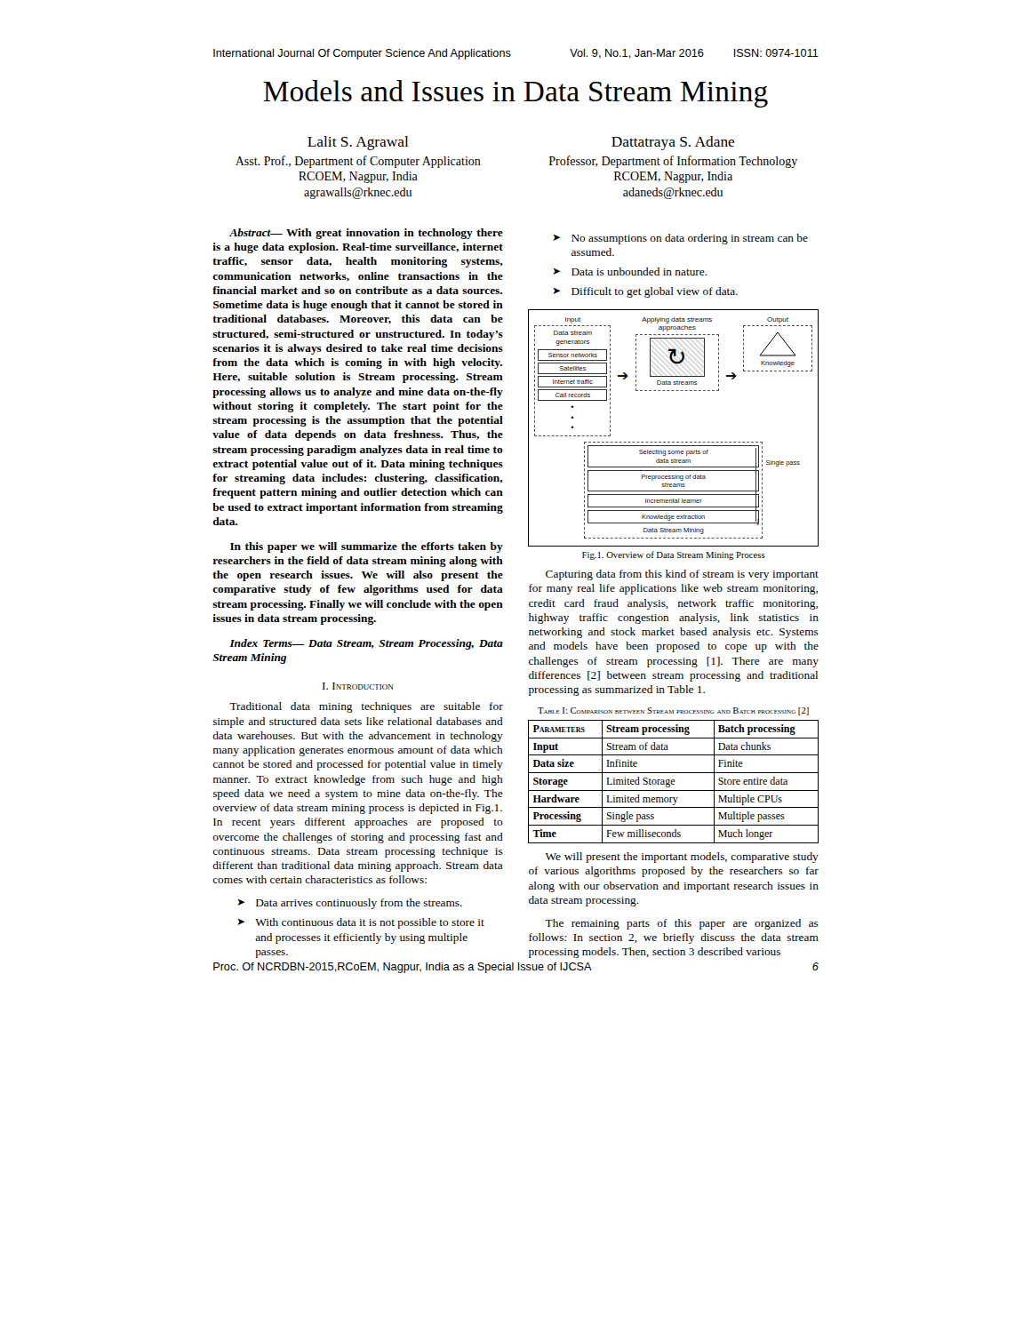International Journal Of Computer Science And Applications
Vol. 9, No.1, Jan-Mar 2016
ISSN: 0974-1011
Models and Issues in Data Stream Mining
Lalit S. Agrawal
Asst. Prof., Department of Computer Application
RCOEM, Nagpur, India
agrawalls@rknec.edu
Dattatraya S. Adane
Professor, Department of Information Technology
RCOEM, Nagpur, India
adaneds@rknec.edu
Abstract— With great innovation in technology there is a huge data explosion. Real-time surveillance, internet traffic, sensor data, health monitoring systems, communication networks, online transactions in the financial market and so on contribute as a data sources. Sometime data is huge enough that it cannot be stored in traditional databases. Moreover, this data can be structured, semi-structured or unstructured. In today’s scenarios it is always desired to take real time decisions from the data which is coming in with high velocity. Here, suitable solution is Stream processing. Stream processing allows us to analyze and mine data on-the-fly without storing it completely. The start point for the stream processing is the assumption that the potential value of data depends on data freshness. Thus, the stream processing paradigm analyzes data in real time to extract potential value out of it. Data mining techniques for streaming data includes: clustering, classification, frequent pattern mining and outlier detection which can be used to extract important information from streaming data.
In this paper we will summarize the efforts taken by researchers in the field of data stream mining along with the open research issues. We will also present the comparative study of few algorithms used for data stream processing. Finally we will conclude with the open issues in data stream processing.
Index Terms— Data Stream, Stream Processing, Data Stream Mining
I. Introduction
Traditional data mining techniques are suitable for simple and structured data sets like relational databases and data warehouses. But with the advancement in technology many application generates enormous amount of data which cannot be stored and processed for potential value in timely manner. To extract knowledge from such huge and high speed data we need a system to mine data on-the-fly. The overview of data stream mining process is depicted in Fig.1. In recent years different approaches are proposed to overcome the challenges of storing and processing fast and continuous streams. Data stream processing technique is different than traditional data mining approach. Stream data comes with certain characteristics as follows:
Data arrives continuously from the streams.
With continuous data it is not possible to store it and processes it efficiently by using multiple passes.
No assumptions on data ordering in stream can be assumed.
Data is unbounded in nature.
Difficult to get global view of data.
Input
Data stream
generators
Sensor networks
Satellites
Internet traffic
Call records
•
•
•
➔
Applying data streams approaches
Data streams
➔
Output
Knowledge
Selecting some parts of
data stream
Preprocessing of data
streams
Incremental learner
Knowledge extraction
Single pass
↓
Data Stream Mining
Fig.1. Overview of Data Stream Mining Process
Capturing data from this kind of stream is very important for many real life applications like web stream monitoring, credit card fraud analysis, network traffic monitoring, highway traffic congestion analysis, link statistics in networking and stock market based analysis etc. Systems and models have been proposed to cope up with the challenges of stream processing [1]. There are many differences [2] between stream processing and traditional processing as summarized in Table 1.
Table I: Comparison between Stream processing and Batch processing [2]
| P arameters | Stream processing | Batch processing |
| --- | --- | --- |
| Input | Stream of data | Data chunks |
| Data size | Infinite | Finite |
| Storage | Limited Storage | Store entire data |
| Hardware | Limited memory | Multiple CPUs |
| Processing | Single pass | Multiple passes |
| Time | Few milliseconds | Much longer |
We will present the important models, comparative study of various algorithms proposed by the researchers so far along with our observation and important research issues in data stream processing.
The remaining parts of this paper are organized as follows: In section 2, we briefly discuss the data stream processing models. Then, section 3 described various
Proc. Of NCRDBN-2015,RCoEM, Nagpur, India as a Special Issue of IJCSA
6